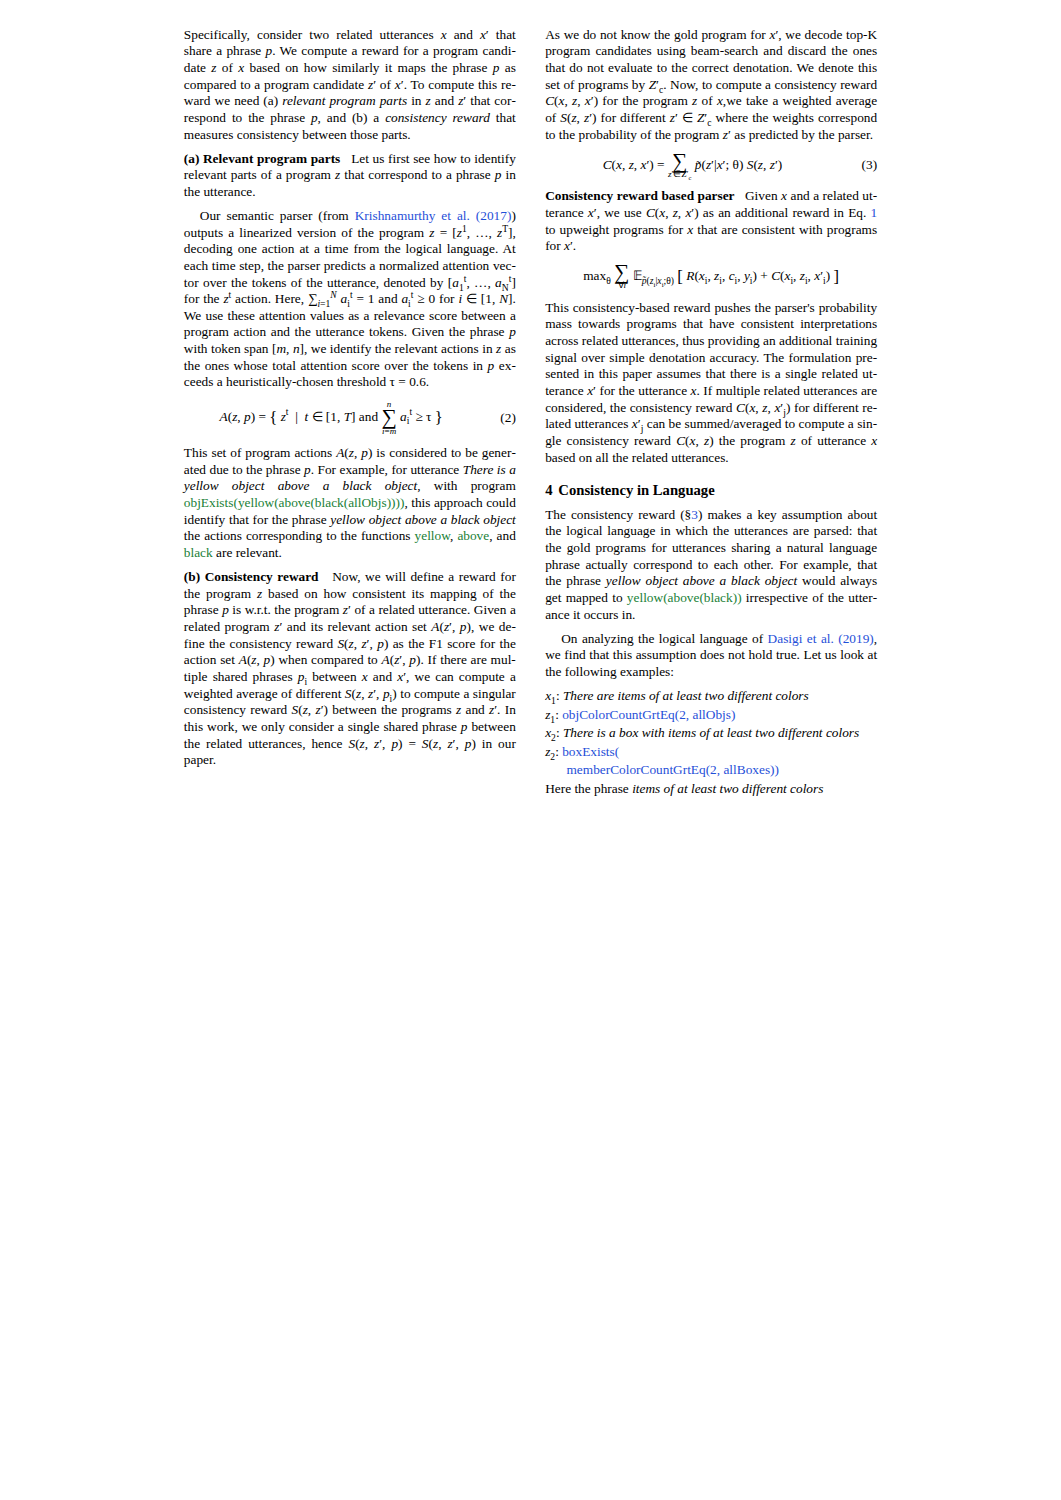Specifically, consider two related utterances x and x′ that share a phrase p. We compute a reward for a program candidate z of x based on how similarly it maps the phrase p as compared to a program candidate z′ of x′. To compute this reward we need (a) relevant program parts in z and z′ that correspond to the phrase p, and (b) a consistency reward that measures consistency between those parts.
(a) Relevant program parts Let us first see how to identify relevant parts of a program z that correspond to a phrase p in the utterance.
Our semantic parser (from Krishnamurthy et al. (2017)) outputs a linearized version of the program z = [z1, …, zT], decoding one action at a time from the logical language. At each time step, the parser predicts a normalized attention vector over the tokens of the utterance, denoted by [a1t, …, aNt] for the zt action. Here, ∑i=1N ait = 1 and ait ≥ 0 for i ∈ [1, N]. We use these attention values as a relevance score between a program action and the utterance tokens. Given the phrase p with token span [m, n], we identify the relevant actions in z as the ones whose total attention score over the tokens in p exceeds a heuristically-chosen threshold τ = 0.6.
A(z, p) = { zt | t ∈ [1, T] and n∑i=m ait ≥ τ } (2)
This set of program actions A(z, p) is considered to be generated due to the phrase p. For example, for utterance There is a yellow object above a black object, with program objExists(yellow(above(black(allObjs)))), this approach could identify that for the phrase yellow object above a black object the actions corresponding to the functions yellow, above, and black are relevant.
(b) Consistency reward Now, we will define a reward for the program z based on how consistent its mapping of the phrase p is w.r.t. the program z′ of a related utterance. Given a related program z′ and its relevant action set A(z′, p), we define the consistency reward S(z, z′, p) as the F1 score for the action set A(z, p) when compared to A(z′, p). If there are multiple shared phrases pi between x and x′, we can compute a weighted average of different S(z, z′, pi) to compute a singular consistency reward S(z, z′) between the programs z and z′. In this work, we only consider a single shared phrase p between the related utterances, hence S(z, z′, p) = S(z, z′, p) in our paper.
As we do not know the gold program for x′, we decode top-K program candidates using beam-search and discard the ones that do not evaluate to the correct denotation. We denote this set of programs by Z′c. Now, to compute a consistency reward C(x, z, x′) for the program z of x,we take a weighted average of S(z, z′) for different z′ ∈ Z′c where the weights correspond to the probability of the program z′ as predicted by the parser.
C(x, z, x′) = ∑z′∈Z′c p̃(z′|x′; θ) S(z, z′) (3)
Consistency reward based parser Given x and a related utterance x′, we use C(x, z, x′) as an additional reward in Eq. 1 to upweight programs for x that are consistent with programs for x′.
maxθ ∑∀i 𝔼p̃(zi|xi;θ) [ R(xi, zi, ci, yi) + C(xi, zi, x′i) ]
This consistency-based reward pushes the parser's probability mass towards programs that have consistent interpretations across related utterances, thus providing an additional training signal over simple denotation accuracy. The formulation presented in this paper assumes that there is a single related utterance x′ for the utterance x. If multiple related utterances are considered, the consistency reward C(x, z, x′j) for different related utterances x′j can be summed/averaged to compute a single consistency reward C(x, z) the program z of utterance x based on all the related utterances.
4 Consistency in Language
The consistency reward (§3) makes a key assumption about the logical language in which the utterances are parsed: that the gold programs for utterances sharing a natural language phrase actually correspond to each other. For example, that the phrase yellow object above a black object would always get mapped to yellow(above(black)) irrespective of the utterance it occurs in.
On analyzing the logical language of Dasigi et al. (2019), we find that this assumption does not hold true. Let us look at the following examples:
x1: There are items of at least two different colors
z1: objColorCountGrtEq(2, allObjs)
x2: There is a box with items of at least two different colors
z2: boxExists(
memberColorCountGrtEq(2, allBoxes))
Here the phrase items of at least two different colors